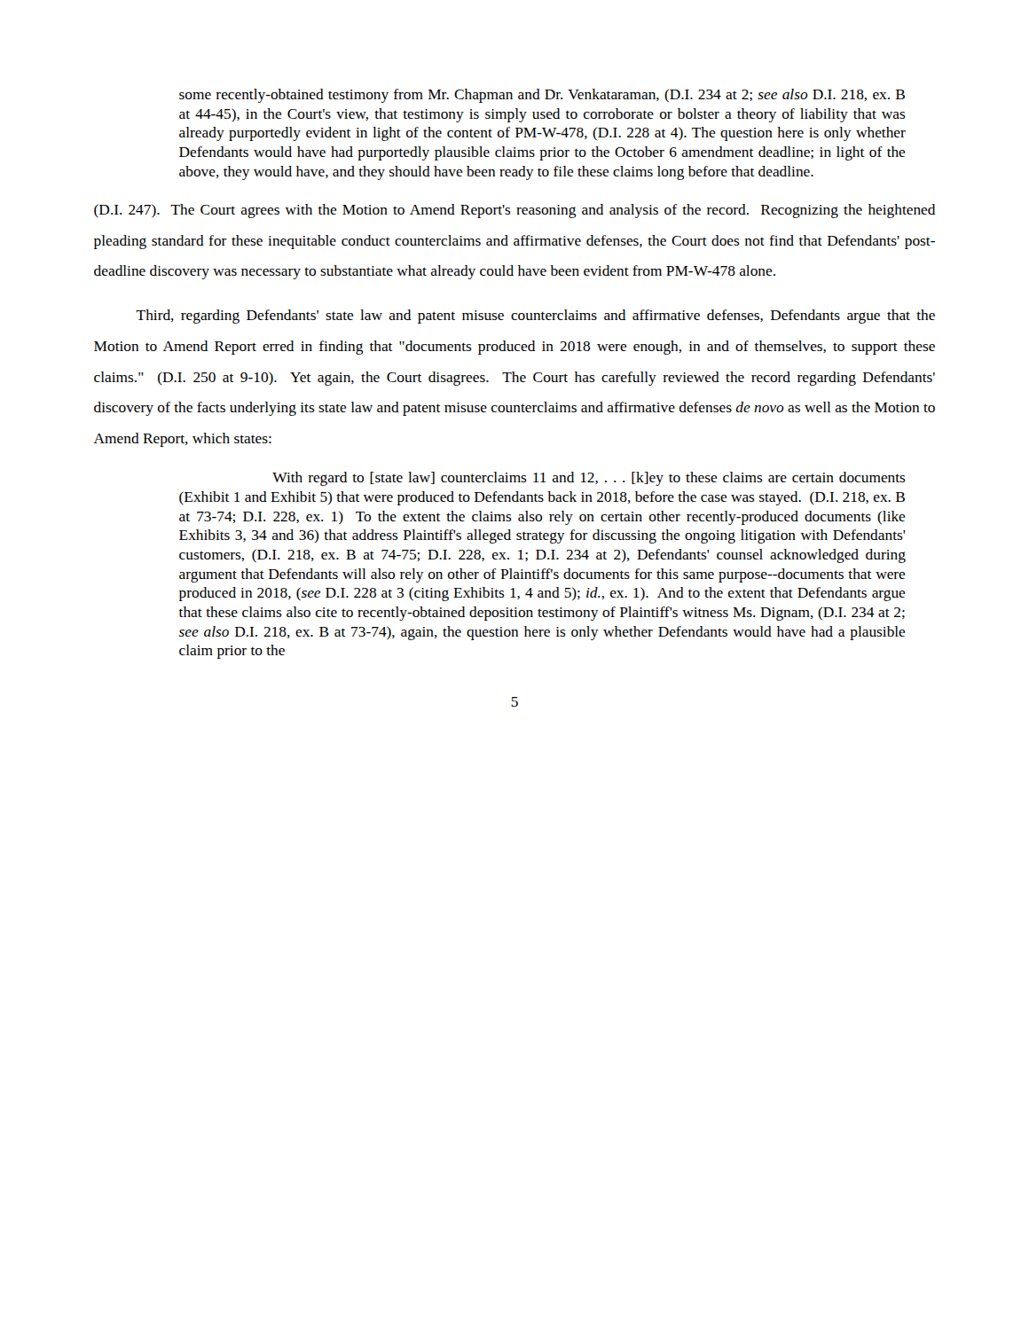some recently-obtained testimony from Mr. Chapman and Dr. Venkataraman, (D.I. 234 at 2; see also D.I. 218, ex. B at 44-45), in the Court's view, that testimony is simply used to corroborate or bolster a theory of liability that was already purportedly evident in light of the content of PM-W-478, (D.I. 228 at 4). The question here is only whether Defendants would have had purportedly plausible claims prior to the October 6 amendment deadline; in light of the above, they would have, and they should have been ready to file these claims long before that deadline.
(D.I. 247). The Court agrees with the Motion to Amend Report's reasoning and analysis of the record. Recognizing the heightened pleading standard for these inequitable conduct counterclaims and affirmative defenses, the Court does not find that Defendants' post-deadline discovery was necessary to substantiate what already could have been evident from PM-W-478 alone.
Third, regarding Defendants' state law and patent misuse counterclaims and affirmative defenses, Defendants argue that the Motion to Amend Report erred in finding that "documents produced in 2018 were enough, in and of themselves, to support these claims." (D.I. 250 at 9-10). Yet again, the Court disagrees. The Court has carefully reviewed the record regarding Defendants' discovery of the facts underlying its state law and patent misuse counterclaims and affirmative defenses de novo as well as the Motion to Amend Report, which states:
With regard to [state law] counterclaims 11 and 12, . . . [k]ey to these claims are certain documents (Exhibit 1 and Exhibit 5) that were produced to Defendants back in 2018, before the case was stayed. (D.I. 218, ex. B at 73-74; D.I. 228, ex. 1) To the extent the claims also rely on certain other recently-produced documents (like Exhibits 3, 34 and 36) that address Plaintiff's alleged strategy for discussing the ongoing litigation with Defendants' customers, (D.I. 218, ex. B at 74-75; D.I. 228, ex. 1; D.I. 234 at 2), Defendants' counsel acknowledged during argument that Defendants will also rely on other of Plaintiff's documents for this same purpose--documents that were produced in 2018, (see D.I. 228 at 3 (citing Exhibits 1, 4 and 5); id., ex. 1). And to the extent that Defendants argue that these claims also cite to recently-obtained deposition testimony of Plaintiff's witness Ms. Dignam, (D.I. 234 at 2; see also D.I. 218, ex. B at 73-74), again, the question here is only whether Defendants would have had a plausible claim prior to the
5